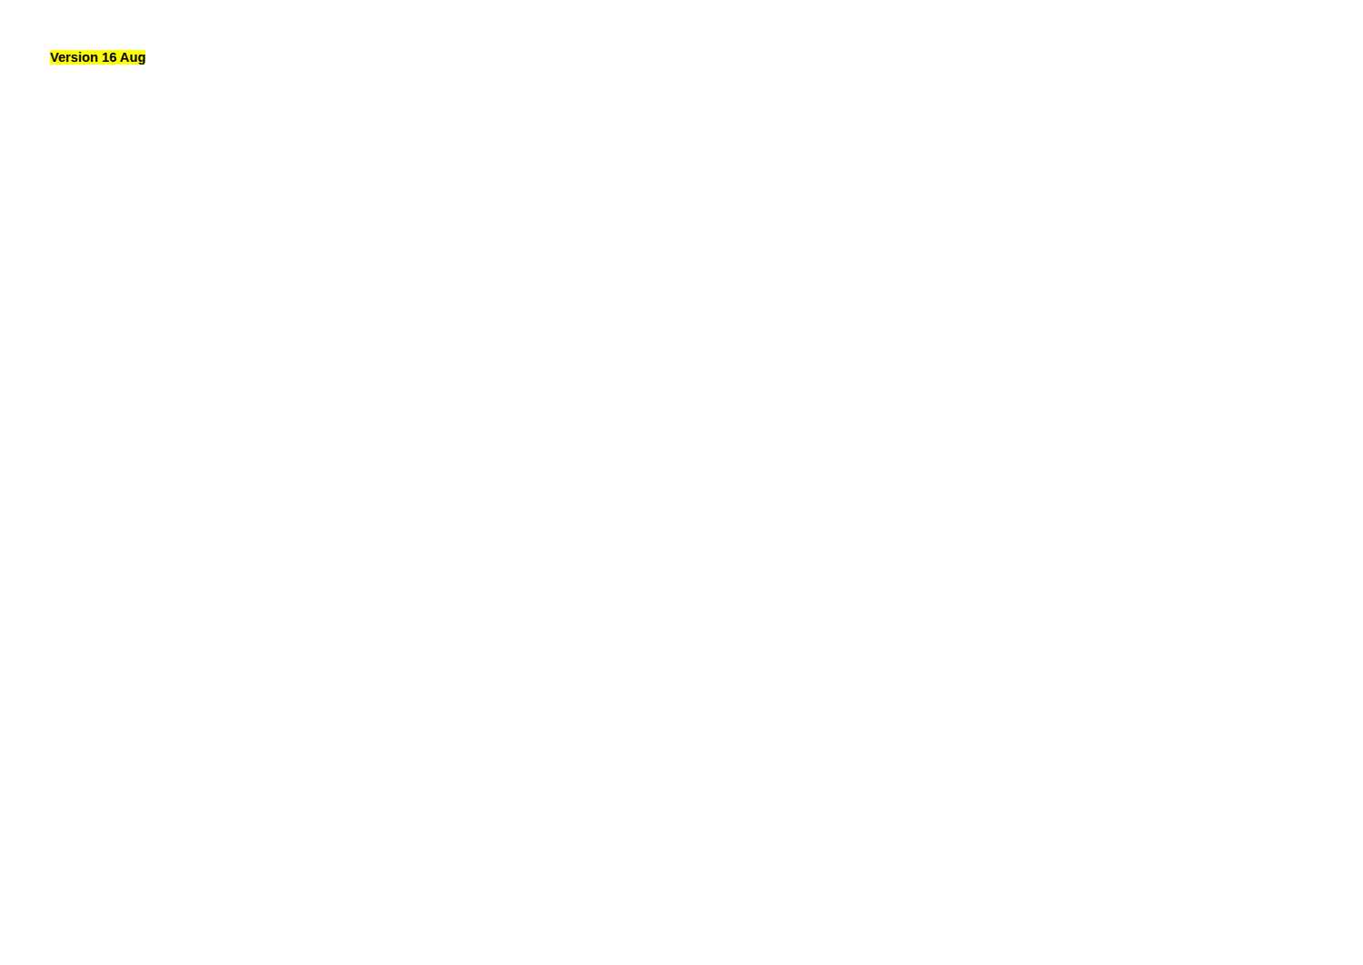Version 16 Aug